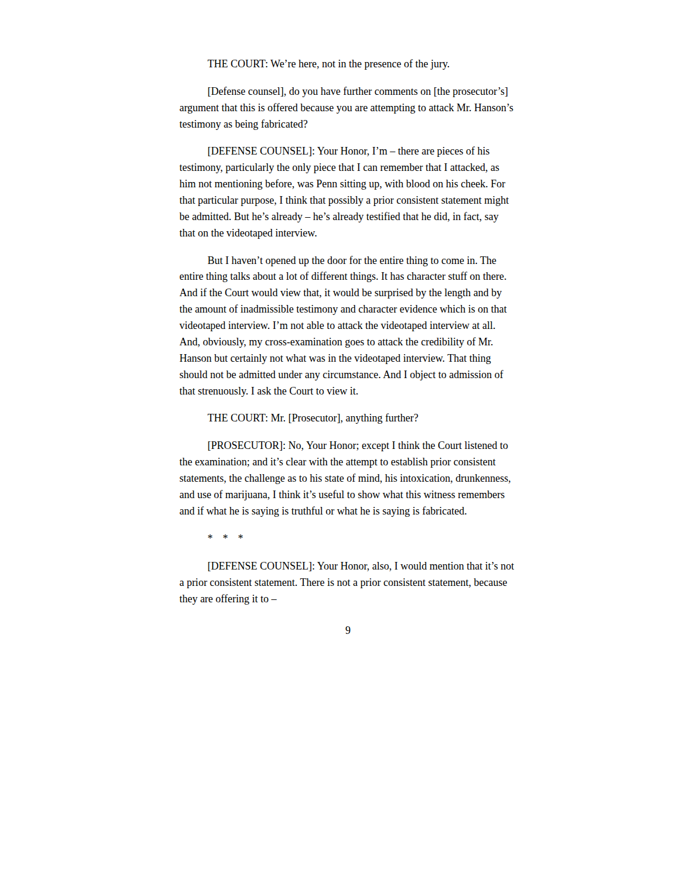THE COURT: We’re here, not in the presence of the jury.
[Defense counsel], do you have further comments on [the prosecutor’s] argument that this is offered because you are attempting to attack Mr. Hanson’s testimony as being fabricated?
[DEFENSE COUNSEL]: Your Honor, I’m – there are pieces of his testimony, particularly the only piece that I can remember that I attacked, as him not mentioning before, was Penn sitting up, with blood on his cheek. For that particular purpose, I think that possibly a prior consistent statement might be admitted. But he’s already – he’s already testified that he did, in fact, say that on the videotaped interview.
But I haven’t opened up the door for the entire thing to come in. The entire thing talks about a lot of different things. It has character stuff on there. And if the Court would view that, it would be surprised by the length and by the amount of inadmissible testimony and character evidence which is on that videotaped interview. I’m not able to attack the videotaped interview at all. And, obviously, my cross-examination goes to attack the credibility of Mr. Hanson but certainly not what was in the videotaped interview. That thing should not be admitted under any circumstance. And I object to admission of that strenuously. I ask the Court to view it.
THE COURT: Mr. [Prosecutor], anything further?
[PROSECUTOR]: No, Your Honor; except I think the Court listened to the examination; and it’s clear with the attempt to establish prior consistent statements, the challenge as to his state of mind, his intoxication, drunkenness, and use of marijuana, I think it’s useful to show what this witness remembers and if what he is saying is truthful or what he is saying is fabricated.
* * *
[DEFENSE COUNSEL]: Your Honor, also, I would mention that it’s not a prior consistent statement. There is not a prior consistent statement, because they are offering it to –
9